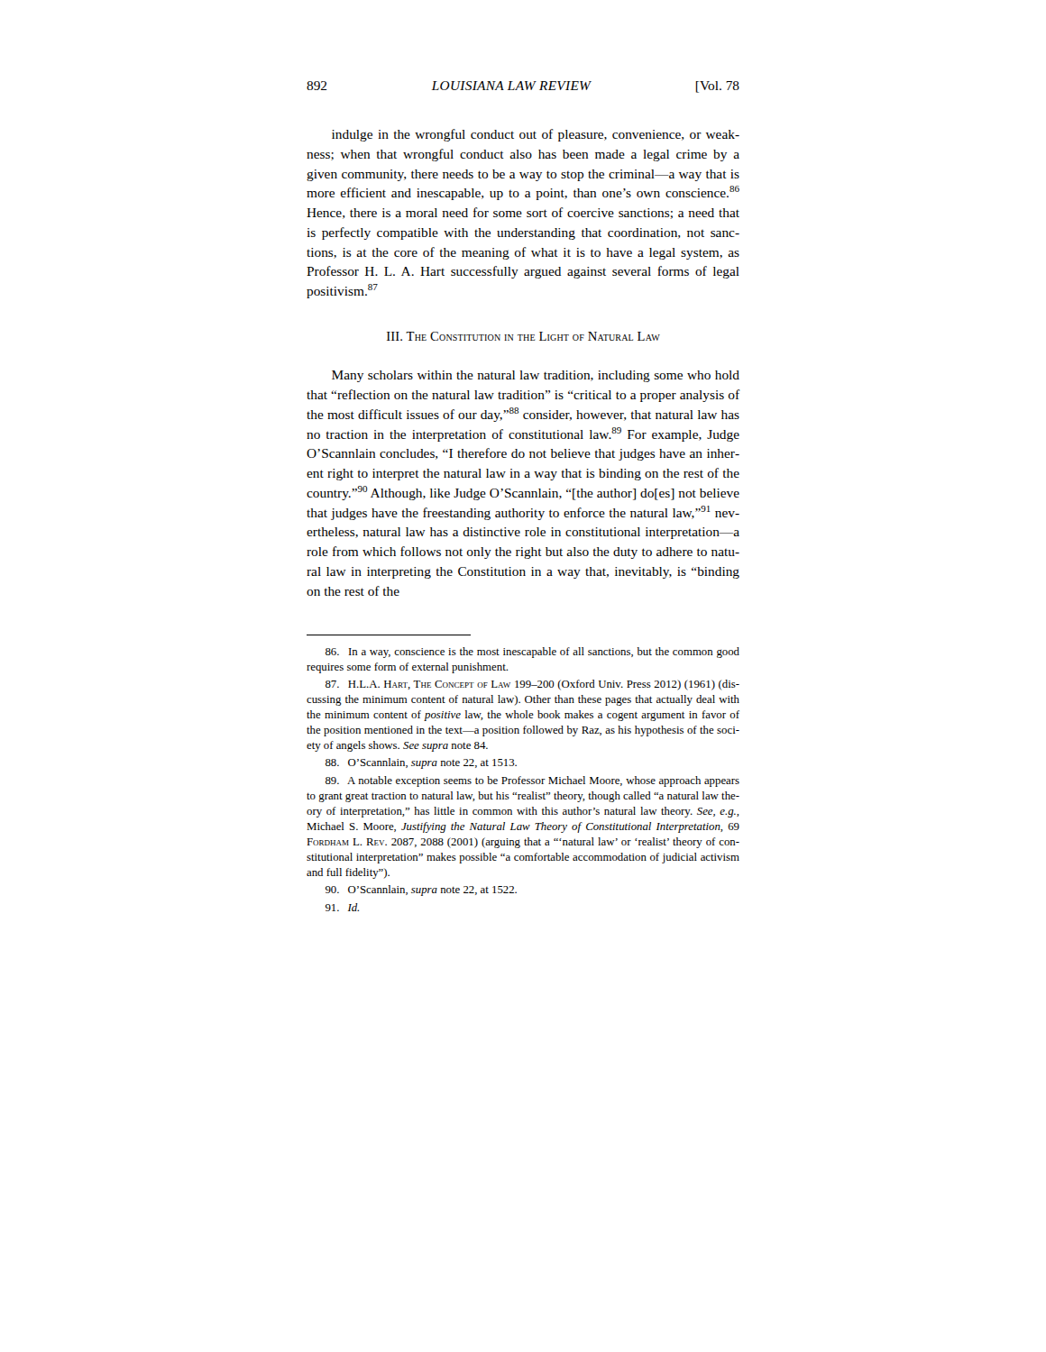892 LOUISIANA LAW REVIEW [Vol. 78
indulge in the wrongful conduct out of pleasure, convenience, or weakness; when that wrongful conduct also has been made a legal crime by a given community, there needs to be a way to stop the criminal—a way that is more efficient and inescapable, up to a point, than one’s own conscience.86 Hence, there is a moral need for some sort of coercive sanctions; a need that is perfectly compatible with the understanding that coordination, not sanctions, is at the core of the meaning of what it is to have a legal system, as Professor H. L. A. Hart successfully argued against several forms of legal positivism.87
III. The Constitution in the Light of Natural Law
Many scholars within the natural law tradition, including some who hold that “reflection on the natural law tradition” is “critical to a proper analysis of the most difficult issues of our day,”88 consider, however, that natural law has no traction in the interpretation of constitutional law.89 For example, Judge O’Scannlain concludes, “I therefore do not believe that judges have an inherent right to interpret the natural law in a way that is binding on the rest of the country.”90 Although, like Judge O’Scannlain, “[the author] do[es] not believe that judges have the freestanding authority to enforce the natural law,”91 nevertheless, natural law has a distinctive role in constitutional interpretation—a role from which follows not only the right but also the duty to adhere to natural law in interpreting the Constitution in a way that, inevitably, is “binding on the rest of the
86. In a way, conscience is the most inescapable of all sanctions, but the common good requires some form of external punishment.
87. H.L.A. Hart, The Concept of Law 199–200 (Oxford Univ. Press 2012) (1961) (discussing the minimum content of natural law). Other than these pages that actually deal with the minimum content of positive law, the whole book makes a cogent argument in favor of the position mentioned in the text—a position followed by Raz, as his hypothesis of the society of angels shows. See supra note 84.
88. O’Scannlain, supra note 22, at 1513.
89. A notable exception seems to be Professor Michael Moore, whose approach appears to grant great traction to natural law, but his “realist” theory, though called “a natural law theory of interpretation,” has little in common with this author’s natural law theory. See, e.g., Michael S. Moore, Justifying the Natural Law Theory of Constitutional Interpretation, 69 Fordham L. Rev. 2087, 2088 (2001) (arguing that a “‘natural law’ or ‘realist’ theory of constitutional interpretation” makes possible “a comfortable accommodation of judicial activism and full fidelity”).
90. O’Scannlain, supra note 22, at 1522.
91. Id.